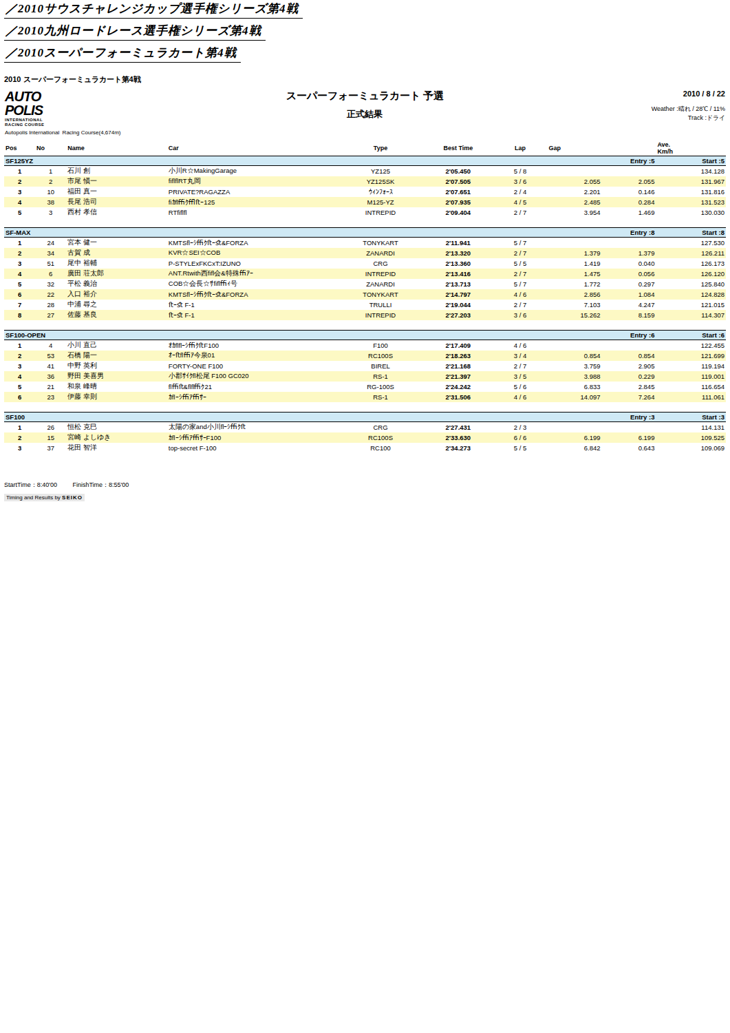／2010サウスチャレンジカップ選手権シリーズ第4戦
／2010九州ロードレース選手権シリーズ第4戦
／2010スーパーフォーミュラカート第4戦
2010 スーパーフォーミュラカート第4戦
| AUTO POLIS INTERNATIONAL RACING COURSE Autopolis International Racing Course(4,674m) | スーパーフォーミュラカート 予選 正式結果 | 2010 / 8 / 22 Weather :晴れ / 28℃ / 11% Track :ドライ |
| Pos | No | Name | Car | Type | Best Time | Lap | Gap | Ave. Km/h |
| --- | --- | --- | --- | --- | --- | --- | --- | --- |
| SF125YZ | Entry :5 | Start :5 |
| 1 | 1 | 石川 創 | 小川R☆MakingGarage | YZ125 | 2'05.450 | 5 / 8 | | | 134.128 |
| 2 | 2 | 市尾 愼一 | ﬁﬂﬂRT丸岡 | YZ125SK | 2'07.505 | 3 / 6 | 2.055 | 2.055 | 131.967 |
| 3 | 10 | 福田 真一 | PRIVATE?RAGAZZA | ｳｨﾝﾌｫｰｽ | 2'07.651 | 2 / 4 | 2.201 | 0.146 | 131.816 |
| 4 | 38 | 長尾 浩司 | ﬁｶﬂﬃｸﬄﬅｰ125 | M125-YZ | 2'07.935 | 4 / 5 | 2.485 | 0.284 | 131.523 |
| 5 | 3 | 西村 孝信 | RTﬁﬂﬂ | INTREPID | 2'09.404 | 2 / 7 | 3.954 | 1.469 | 130.030 |
| SF-MAX | Entry :8 | Start :8 |
| 1 | 24 | 宮本 健一 | KMTSﬂｰｼﬃｸﬅｰﬆ&FORZA | TONYKART | 2'11.941 | 5 / 7 | | | 127.530 |
| 2 | 34 | 古賀 成 | KVR☆SEI☆COB | ZANARDI | 2'13.320 | 2 / 7 | 1.379 | 1.379 | 126.211 |
| 3 | 51 | 尾中 裕輔 | P-STYLExFKCxT:IZUNO | CRG | 2'13.360 | 5 / 5 | 1.419 | 0.040 | 126.173 |
| 4 | 6 | 廣田 荘太郎 | ANT.Rtwith西ﬁﬂ会&特殊ﬃｱｰ | INTREPID | 2'13.416 | 2 / 7 | 1.475 | 0.056 | 126.120 |
| 5 | 32 | 平松 義治 | COB☆会長☆ｻﬁﬂﬃｨ号 | ZANARDI | 2'13.713 | 5 / 7 | 1.772 | 0.297 | 125.840 |
| 6 | 22 | 入口 裕介 | KMTSﬂｰｼﬃｸﬅｰﬆ&FORZA | TONYKART | 2'14.797 | 4 / 6 | 2.856 | 1.084 | 124.828 |
| 7 | 28 | 中浦 尋之 | ﬅｰﬆ F-1 | TRULLI | 2'19.044 | 2 / 7 | 7.103 | 4.247 | 121.015 |
| 8 | 27 | 佐藤 基良 | ﬅｰﬆ F-1 | INTREPID | 2'27.203 | 3 / 6 | 15.262 | 8.159 | 114.307 |
| SF100-OPEN | Entry :6 | Start :6 |
| 1 | 4 | 小川 直己 | ｵｶﬂﬂｰｼﬃｸﬅF100 | F100 | 2'17.409 | 4 / 6 | | | 122.455 |
| 2 | 53 | 石橋 陽一 | ｵｰﬅﬂﬃｱ今泉01 | RC100S | 2'18.263 | 3 / 4 | 0.854 | 0.854 | 121.699 |
| 3 | 41 | 中野 英利 | FORTY-ONE F100 | BIREL | 2'21.168 | 2 / 7 | 3.759 | 2.905 | 119.194 |
| 4 | 36 | 野田 美喜男 | 小郡ｻｲｸﬂ松尾 F100 GC020 | RS-1 | 2'21.397 | 3 / 5 | 3.988 | 0.229 | 119.001 |
| 5 | 21 | 和泉 峰晴 | ﬂﬃﬅ&ﬂﬂﬃｸ21 | RG-100S | 2'24.242 | 5 / 6 | 6.833 | 2.845 | 116.654 |
| 6 | 23 | 伊藤 幸則 | ｶﬂｰｼﬃｱﬃｻｰ | RS-1 | 2'31.506 | 4 / 6 | 14.097 | 7.264 | 111.061 |
| SF100 | Entry :3 | Start :3 |
| 1 | 26 | 恒松 克巳 | 太陽の家and小川ﬂｰｼﬃｸﬅ | CRG | 2'27.431 | 2 / 3 | | | 114.131 |
| 2 | 15 | 宮崎 よしゆき | ｶﬂｰｼﬃｱﬃｻｰF100 | RC100S | 2'33.630 | 6 / 6 | 6.199 | 6.199 | 109.525 |
| 3 | 37 | 花田 智洋 | top-secret F-100 | RC100 | 2'34.273 | 5 / 5 | 6.842 | 0.643 | 109.069 |
StartTime：8:40'00 FinishTime：8:55'00
Timing and Results by SEIKO